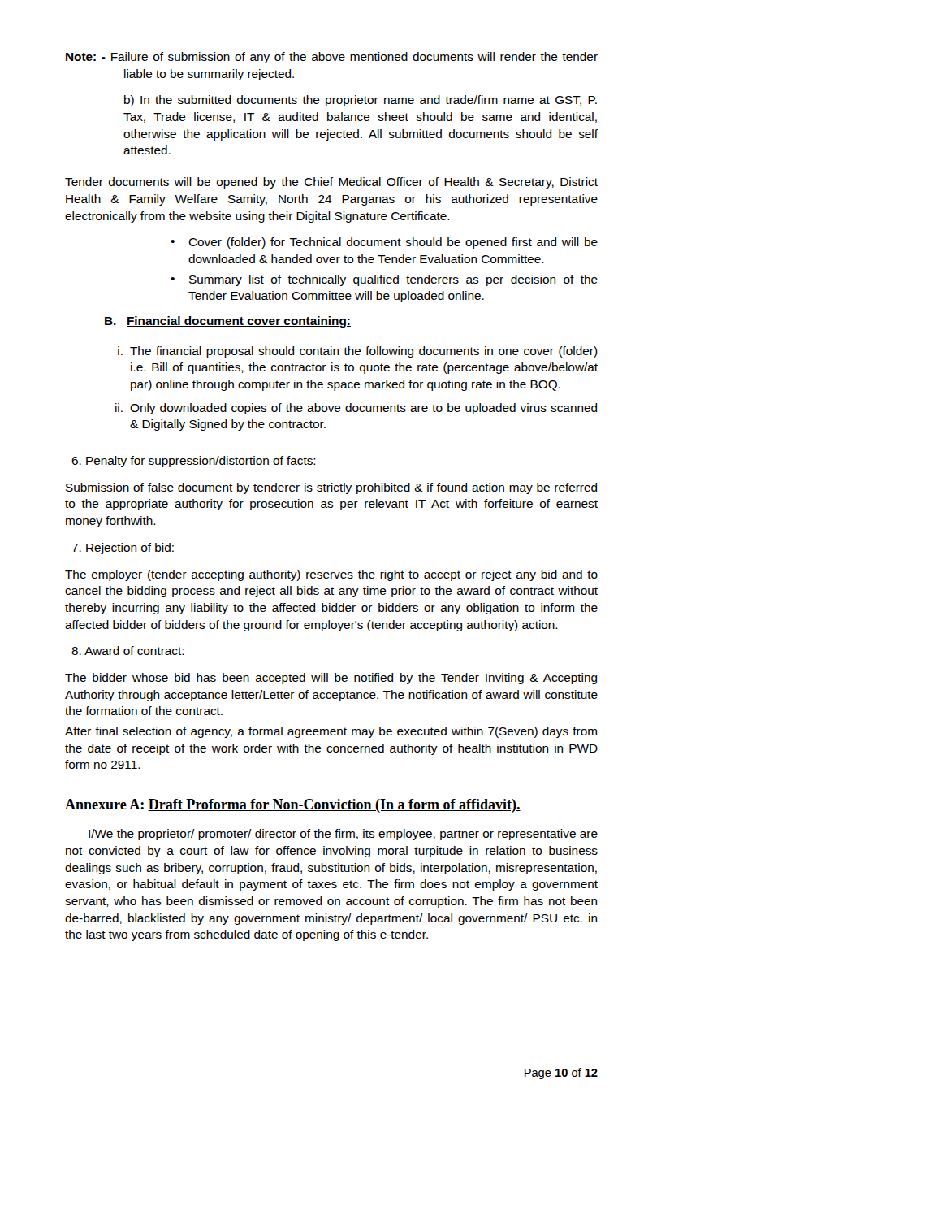Note: - Failure of submission of any of the above mentioned documents will render the tender liable to be summarily rejected.
b) In the submitted documents the proprietor name and trade/firm name at GST, P. Tax, Trade license, IT & audited balance sheet should be same and identical, otherwise the application will be rejected. All submitted documents should be self attested.
Tender documents will be opened by the Chief Medical Officer of Health & Secretary, District Health & Family Welfare Samity, North 24 Parganas or his authorized representative electronically from the website using their Digital Signature Certificate.
Cover (folder) for Technical document should be opened first and will be downloaded & handed over to the Tender Evaluation Committee.
Summary list of technically qualified tenderers as per decision of the Tender Evaluation Committee will be uploaded online.
B. Financial document cover containing:
| i. | The financial proposal should contain the following documents in one cover (folder) i.e. Bill of quantities, the contractor is to quote the rate (percentage above/below/at par) online through computer in the space marked for quoting rate in the BOQ. |
| ii. | Only downloaded copies of the above documents are to be uploaded virus scanned & Digitally Signed by the contractor. |
6. Penalty for suppression/distortion of facts:
Submission of false document by tenderer is strictly prohibited & if found action may be referred to the appropriate authority for prosecution as per relevant IT Act with forfeiture of earnest money forthwith.
7. Rejection of bid:
The employer (tender accepting authority) reserves the right to accept or reject any bid and to cancel the bidding process and reject all bids at any time prior to the award of contract without thereby incurring any liability to the affected bidder or bidders or any obligation to inform the affected bidder of bidders of the ground for employer's (tender accepting authority) action.
8. Award of contract:
The bidder whose bid has been accepted will be notified by the Tender Inviting & Accepting Authority through acceptance letter/Letter of acceptance. The notification of award will constitute the formation of the contract.
After final selection of agency, a formal agreement may be executed within 7(Seven) days from the date of receipt of the work order with the concerned authority of health institution in PWD form no 2911.
Annexure A: Draft Proforma for Non-Conviction (In a form of affidavit).
I/We the proprietor/ promoter/ director of the firm, its employee, partner or representative are not convicted by a court of law for offence involving moral turpitude in relation to business dealings such as bribery, corruption, fraud, substitution of bids, interpolation, misrepresentation, evasion, or habitual default in payment of taxes etc. The firm does not employ a government servant, who has been dismissed or removed on account of corruption. The firm has not been de-barred, blacklisted by any government ministry/ department/ local government/ PSU etc. in the last two years from scheduled date of opening of this e-tender.
Page 10 of 12